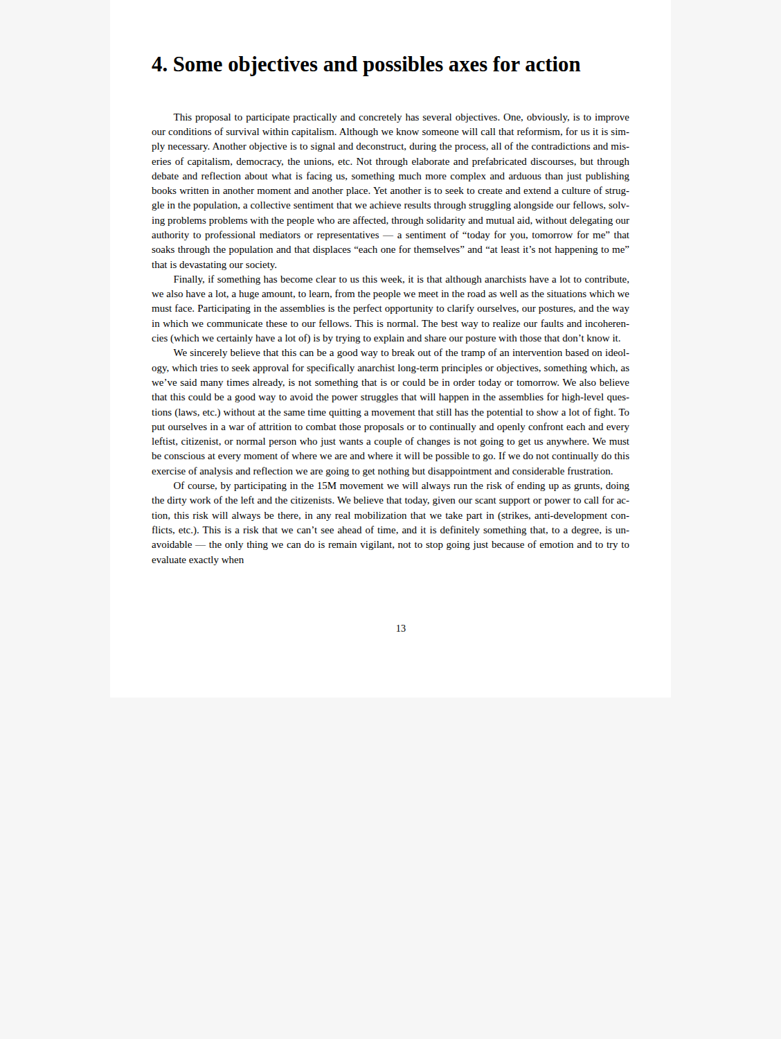4. Some objectives and possibles axes for action
This proposal to participate practically and concretely has several objectives. One, obviously, is to improve our conditions of survival within capitalism. Although we know someone will call that reformism, for us it is simply necessary. Another objective is to signal and deconstruct, during the process, all of the contradictions and miseries of capitalism, democracy, the unions, etc. Not through elaborate and prefabricated discourses, but through debate and reflection about what is facing us, something much more complex and arduous than just publishing books written in another moment and another place. Yet another is to seek to create and extend a culture of struggle in the population, a collective sentiment that we achieve results through struggling alongside our fellows, solving problems problems with the people who are affected, through solidarity and mutual aid, without delegating our authority to professional mediators or representatives — a sentiment of “today for you, tomorrow for me” that soaks through the population and that displaces “each one for themselves” and “at least it’s not happening to me” that is devastating our society.
Finally, if something has become clear to us this week, it is that although anarchists have a lot to contribute, we also have a lot, a huge amount, to learn, from the people we meet in the road as well as the situations which we must face. Participating in the assemblies is the perfect opportunity to clarify ourselves, our postures, and the way in which we communicate these to our fellows. This is normal. The best way to realize our faults and incoherencies (which we certainly have a lot of) is by trying to explain and share our posture with those that don’t know it.
We sincerely believe that this can be a good way to break out of the tramp of an intervention based on ideology, which tries to seek approval for specifically anarchist long-term principles or objectives, something which, as we’ve said many times already, is not something that is or could be in order today or tomorrow. We also believe that this could be a good way to avoid the power struggles that will happen in the assemblies for high-level questions (laws, etc.) without at the same time quitting a movement that still has the potential to show a lot of fight. To put ourselves in a war of attrition to combat those proposals or to continually and openly confront each and every leftist, citizenist, or normal person who just wants a couple of changes is not going to get us anywhere. We must be conscious at every moment of where we are and where it will be possible to go. If we do not continually do this exercise of analysis and reflection we are going to get nothing but disappointment and considerable frustration.
Of course, by participating in the 15M movement we will always run the risk of ending up as grunts, doing the dirty work of the left and the citizenists. We believe that today, given our scant support or power to call for action, this risk will always be there, in any real mobilization that we take part in (strikes, anti-development conflicts, etc.). This is a risk that we can’t see ahead of time, and it is definitely something that, to a degree, is unavoidable — the only thing we can do is remain vigilant, not to stop going just because of emotion and to try to evaluate exactly when
13